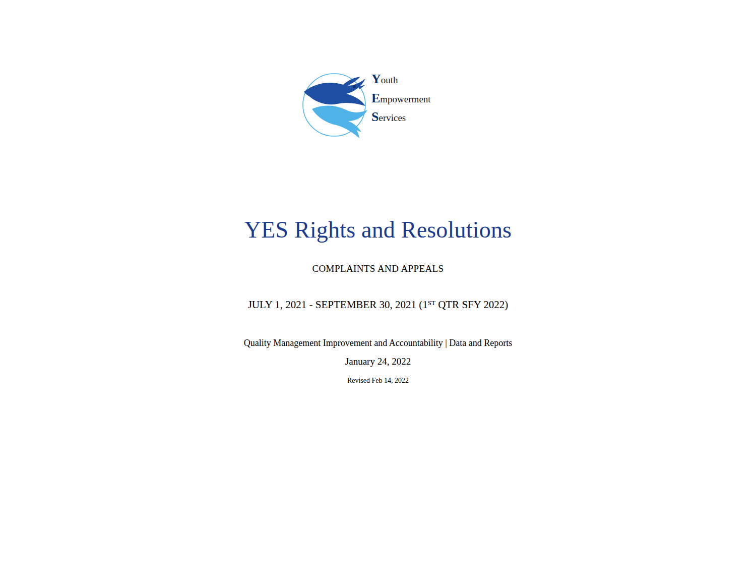Youth
Empowerment
Services
YES Rights and Resolutions
COMPLAINTS AND APPEALS
JULY 1, 2021 - SEPTEMBER 30, 2021 (1ST QTR SFY 2022)
Quality Management Improvement and Accountability | Data and Reports
January 24, 2022
Revised Feb 14, 2022